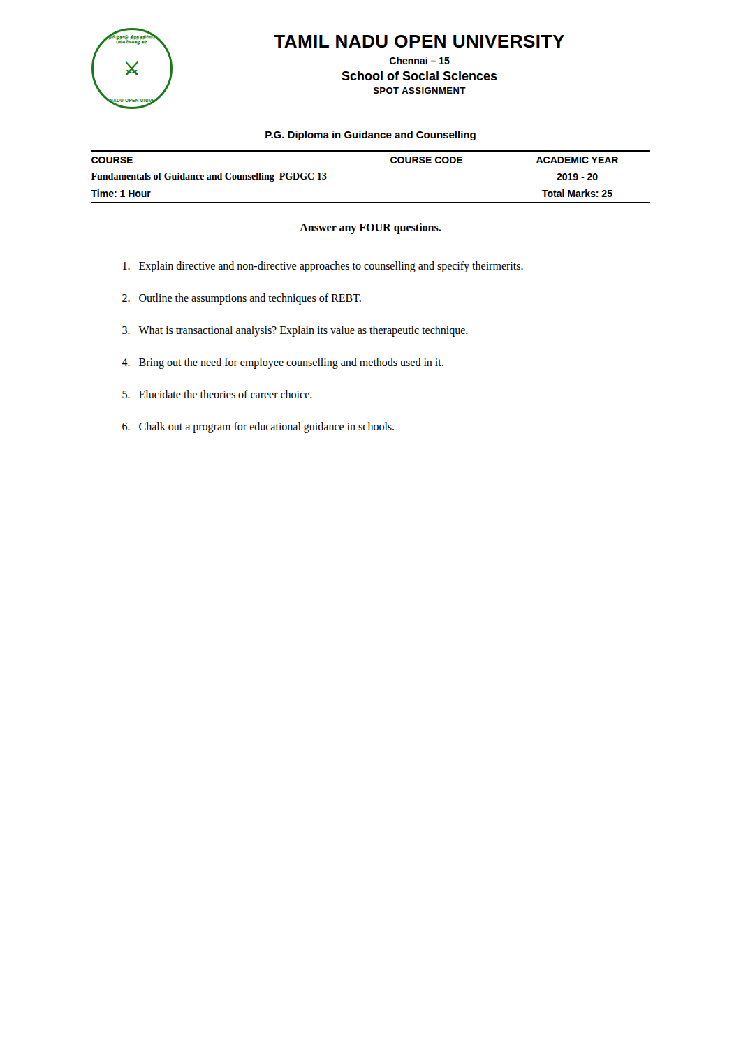தமிழ்நாடு திறந்தநிலைப் பல்கலைக்கழகம் ⚔ TAMIL NADU OPEN UNIVERSITY
TAMIL NADU OPEN UNIVERSITY
Chennai – 15
School of Social Sciences
SPOT ASSIGNMENT
P.G. Diploma in Guidance and Counselling
| COURSE | COURSE CODE | ACADEMIC YEAR |
| Fundamentals of Guidance and Counselling PGDGC 13 | | 2019 - 20 |
| Time: 1 Hour | | Total Marks: 25 |
Answer any FOUR questions.
Explain directive and non-directive approaches to counselling and specify theirmerits.
Outline the assumptions and techniques of REBT.
What is transactional analysis? Explain its value as therapeutic technique.
Bring out the need for employee counselling and methods used in it.
Elucidate the theories of career choice.
Chalk out a program for educational guidance in schools.